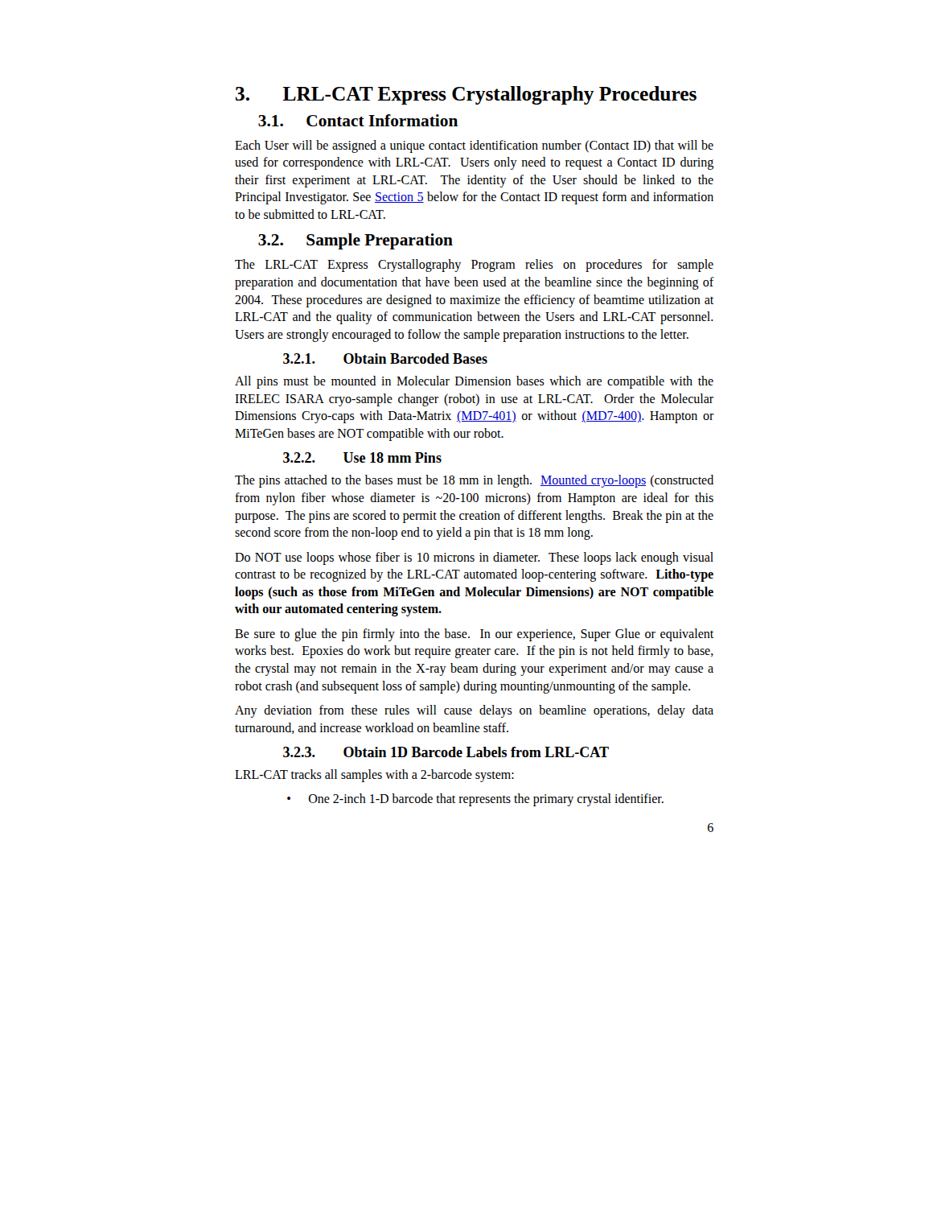3. LRL-CAT Express Crystallography Procedures
3.1. Contact Information
Each User will be assigned a unique contact identification number (Contact ID) that will be used for correspondence with LRL-CAT. Users only need to request a Contact ID during their first experiment at LRL-CAT. The identity of the User should be linked to the Principal Investigator. See Section 5 below for the Contact ID request form and information to be submitted to LRL-CAT.
3.2. Sample Preparation
The LRL-CAT Express Crystallography Program relies on procedures for sample preparation and documentation that have been used at the beamline since the beginning of 2004. These procedures are designed to maximize the efficiency of beamtime utilization at LRL-CAT and the quality of communication between the Users and LRL-CAT personnel. Users are strongly encouraged to follow the sample preparation instructions to the letter.
3.2.1. Obtain Barcoded Bases
All pins must be mounted in Molecular Dimension bases which are compatible with the IRELEC ISARA cryo-sample changer (robot) in use at LRL-CAT. Order the Molecular Dimensions Cryo-caps with Data-Matrix (MD7-401) or without (MD7-400). Hampton or MiTeGen bases are NOT compatible with our robot.
3.2.2. Use 18 mm Pins
The pins attached to the bases must be 18 mm in length. Mounted cryo-loops (constructed from nylon fiber whose diameter is ~20-100 microns) from Hampton are ideal for this purpose. The pins are scored to permit the creation of different lengths. Break the pin at the second score from the non-loop end to yield a pin that is 18 mm long.
Do NOT use loops whose fiber is 10 microns in diameter. These loops lack enough visual contrast to be recognized by the LRL-CAT automated loop-centering software. Litho-type loops (such as those from MiTeGen and Molecular Dimensions) are NOT compatible with our automated centering system.
Be sure to glue the pin firmly into the base. In our experience, Super Glue or equivalent works best. Epoxies do work but require greater care. If the pin is not held firmly to base, the crystal may not remain in the X-ray beam during your experiment and/or may cause a robot crash (and subsequent loss of sample) during mounting/unmounting of the sample.
Any deviation from these rules will cause delays on beamline operations, delay data turnaround, and increase workload on beamline staff.
3.2.3. Obtain 1D Barcode Labels from LRL-CAT
LRL-CAT tracks all samples with a 2-barcode system:
One 2-inch 1-D barcode that represents the primary crystal identifier.
6